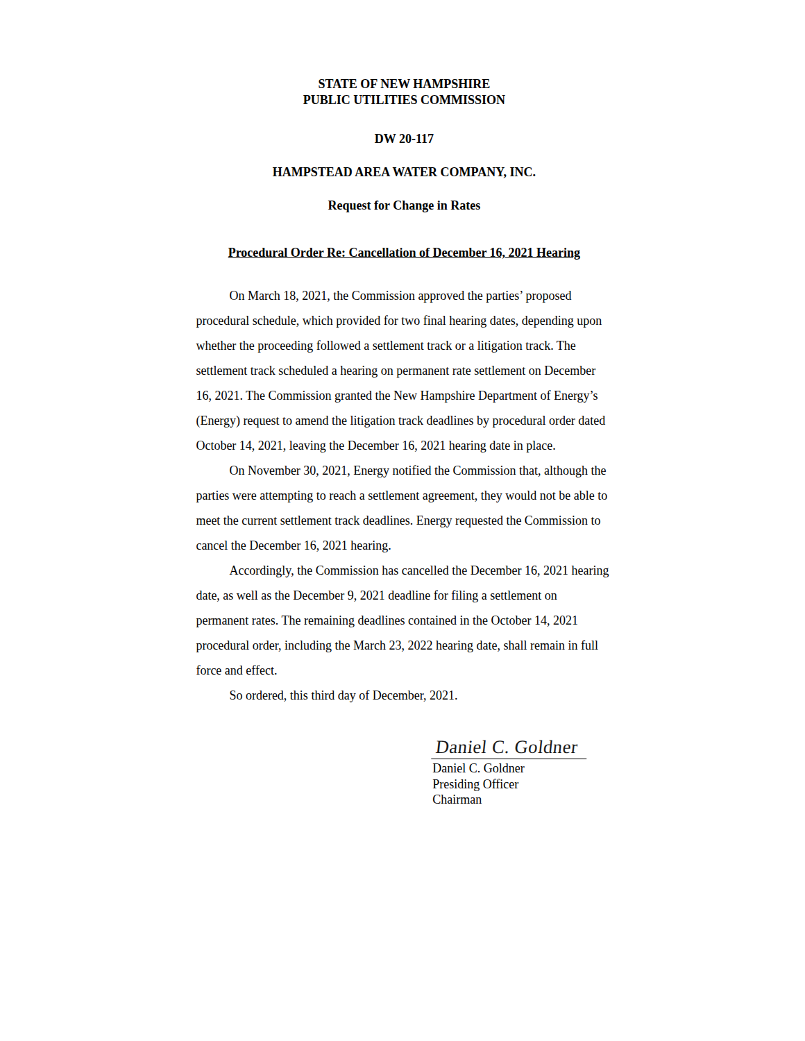STATE OF NEW HAMPSHIRE
PUBLIC UTILITIES COMMISSION
DW 20-117
HAMPSTEAD AREA WATER COMPANY, INC.
Request for Change in Rates
Procedural Order Re: Cancellation of December 16, 2021 Hearing
On March 18, 2021, the Commission approved the parties’ proposed procedural schedule, which provided for two final hearing dates, depending upon whether the proceeding followed a settlement track or a litigation track. The settlement track scheduled a hearing on permanent rate settlement on December 16, 2021. The Commission granted the New Hampshire Department of Energy’s (Energy) request to amend the litigation track deadlines by procedural order dated October 14, 2021, leaving the December 16, 2021 hearing date in place.
On November 30, 2021, Energy notified the Commission that, although the parties were attempting to reach a settlement agreement, they would not be able to meet the current settlement track deadlines. Energy requested the Commission to cancel the December 16, 2021 hearing.
Accordingly, the Commission has cancelled the December 16, 2021 hearing date, as well as the December 9, 2021 deadline for filing a settlement on permanent rates. The remaining deadlines contained in the October 14, 2021 procedural order, including the March 23, 2022 hearing date, shall remain in full force and effect.
So ordered, this third day of December, 2021.
Daniel C. Goldner
Daniel C. Goldner
Presiding Officer
Chairman